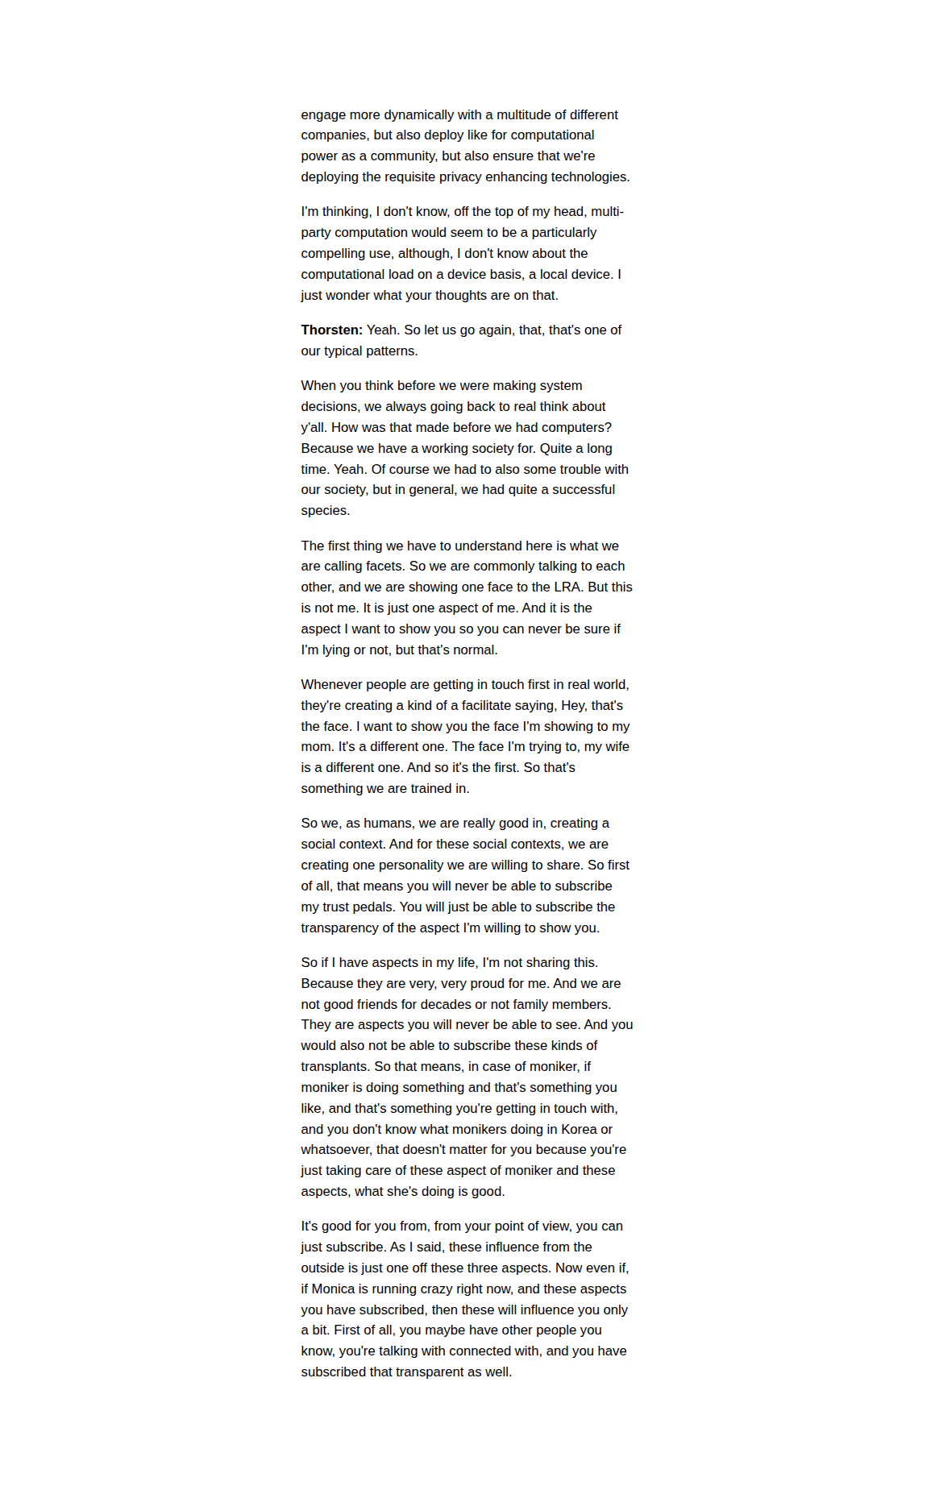engage more dynamically with a multitude of different companies, but also deploy like for computational power as a community, but also ensure that we're deploying the requisite privacy enhancing technologies.
I'm thinking, I don't know, off the top of my head, multi-party computation would seem to be a particularly compelling use, although, I don't know about the computational load on a device basis, a local device. I just wonder what your thoughts are on that.
Thorsten: Yeah. So let us go again, that, that's one of our typical patterns.
When you think before we were making system decisions, we always going back to real think about y'all. How was that made before we had computers? Because we have a working society for. Quite a long time. Yeah. Of course we had to also some trouble with our society, but in general, we had quite a successful species.
The first thing we have to understand here is what we are calling facets. So we are commonly talking to each other, and we are showing one face to the LRA. But this is not me. It is just one aspect of me. And it is the aspect I want to show you so you can never be sure if I'm lying or not, but that's normal.
Whenever people are getting in touch first in real world, they're creating a kind of a facilitate saying, Hey, that's the face. I want to show you the face I'm showing to my mom. It's a different one. The face I'm trying to, my wife is a different one. And so it's the first. So that's something we are trained in.
So we, as humans, we are really good in, creating a social context. And for these social contexts, we are creating one personality we are willing to share. So first of all, that means you will never be able to subscribe my trust pedals. You will just be able to subscribe the transparency of the aspect I'm willing to show you.
So if I have aspects in my life, I'm not sharing this. Because they are very, very proud for me. And we are not good friends for decades or not family members. They are aspects you will never be able to see. And you would also not be able to subscribe these kinds of transplants. So that means, in case of moniker, if moniker is doing something and that's something you like, and that's something you're getting in touch with, and you don't know what monikers doing in Korea or whatsoever, that doesn't matter for you because you're just taking care of these aspect of moniker and these aspects, what she's doing is good.
It's good for you from, from your point of view, you can just subscribe. As I said, these influence from the outside is just one off these three aspects. Now even if, if Monica is running crazy right now, and these aspects you have subscribed, then these will influence you only a bit. First of all, you maybe have other people you know, you're talking with connected with, and you have subscribed that transparent as well.